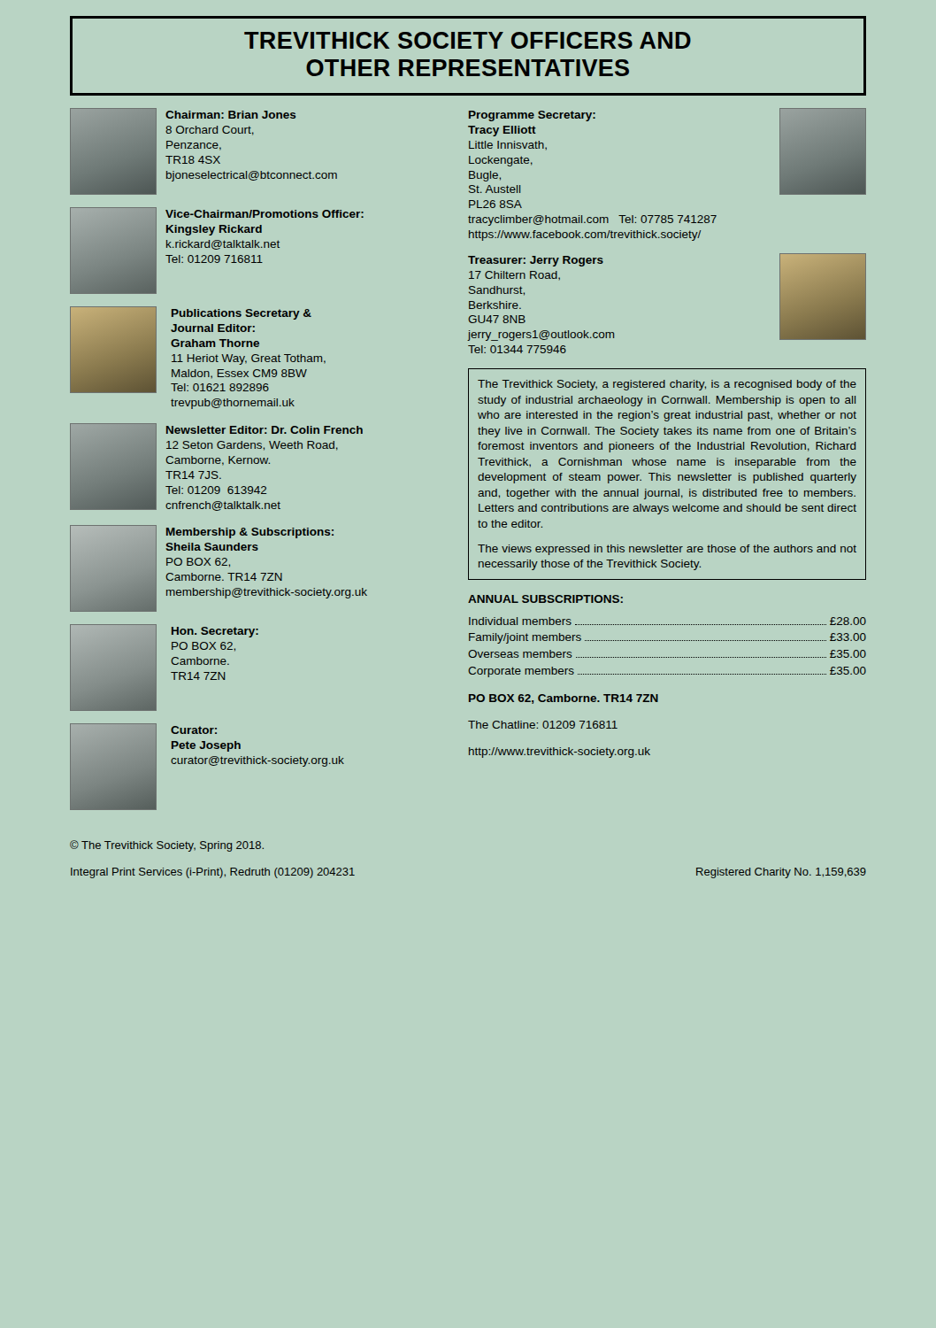TREVITHICK SOCIETY OFFICERS AND
OTHER REPRESENTATIVES
Chairman: Brian Jones
8 Orchard Court,
Penzance,
TR18 4SX
bjoneselectrical@btconnect.com
Vice-Chairman/Promotions Officer:
Kingsley Rickard
k.rickard@talktalk.net
Tel: 01209 716811
Publications Secretary &
Journal Editor:
Graham Thorne
11 Heriot Way, Great Totham,
Maldon, Essex CM9 8BW
Tel: 01621 892896
trevpub@thornemail.uk
Newsletter Editor: Dr. Colin French
12 Seton Gardens, Weeth Road,
Camborne, Kernow.
TR14 7JS.
Tel: 01209 613942
cnfrench@talktalk.net
Membership & Subscriptions:
Sheila Saunders
PO BOX 62,
Camborne. TR14 7ZN
membership@trevithick-society.org.uk
Hon. Secretary:
PO BOX 62,
Camborne.
TR14 7ZN
Curator:
Pete Joseph
curator@trevithick-society.org.uk
Programme Secretary:
Tracy Elliott
Little Innisvath,
Lockengate,
Bugle,
St. Austell
PL26 8SA
tracyclimber@hotmail.com Tel: 07785 741287
https://www.facebook.com/trevithick.society/
Treasurer: Jerry Rogers
17 Chiltern Road,
Sandhurst,
Berkshire.
GU47 8NB
jerry_rogers1@outlook.com
Tel: 01344 775946
The Trevithick Society, a registered charity, is a recognised body of the study of industrial archaeology in Cornwall. Membership is open to all who are interested in the region’s great industrial past, whether or not they live in Cornwall. The Society takes its name from one of Britain’s foremost inventors and pioneers of the Industrial Revolution, Richard Trevithick, a Cornishman whose name is inseparable from the development of steam power. This newsletter is published quarterly and, together with the annual journal, is distributed free to members. Letters and contributions are always welcome and should be sent direct to the editor.
The views expressed in this newsletter are those of the authors and not necessarily those of the Trevithick Society.
ANNUAL SUBSCRIPTIONS:
Individual members £28.00
Family/joint members £33.00
Overseas members £35.00
Corporate members £35.00
PO BOX 62, Camborne. TR14 7ZN
The Chatline: 01209 716811
http://www.trevithick-society.org.uk
© The Trevithick Society, Spring 2018.
Integral Print Services (i-Print), Redruth (01209) 204231 Registered Charity No. 1,159,639